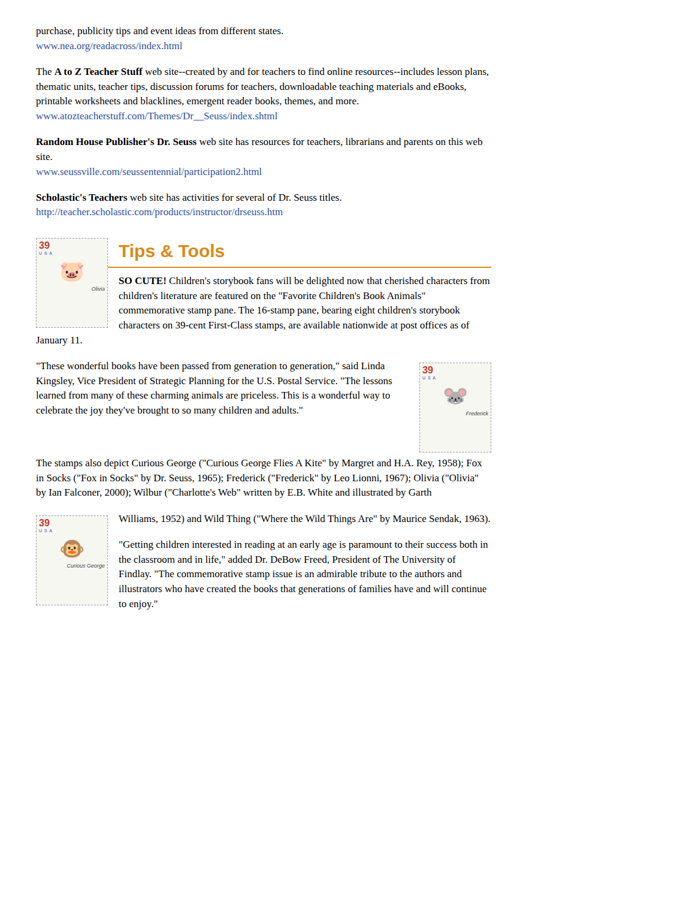purchase, publicity tips and event ideas from different states.
www.nea.org/readacross/index.html
The A to Z Teacher Stuff web site--created by and for teachers to find online resources--includes lesson plans, thematic units, teacher tips, discussion forums for teachers, downloadable teaching materials and eBooks, printable worksheets and blacklines, emergent reader books, themes, and more.
www.atozteacherstuff.com/Themes/Dr__Seuss/index.shtml
Random House Publisher's Dr. Seuss web site has resources for teachers, librarians and parents on this web site.
www.seussville.com/seussentennial/participation2.html
Scholastic's Teachers web site has activities for several of Dr. Seuss titles.
http://teacher.scholastic.com/products/instructor/drseuss.htm
39
U S A
🐷
Olivia
Tips & Tools
SO CUTE! Children's storybook fans will be delighted now that cherished characters from children's literature are featured on the "Favorite Children's Book Animals" commemorative stamp pane. The 16-stamp pane, bearing eight children's storybook characters on 39-cent First-Class stamps, are available nationwide at post offices as of January 11.
39
U S A
🐭
Frederick
"These wonderful books have been passed from generation to generation," said Linda Kingsley, Vice President of Strategic Planning for the U.S. Postal Service. "The lessons learned from many of these charming animals are priceless. This is a wonderful way to celebrate the joy they've brought to so many children and adults."
The stamps also depict Curious George ("Curious George Flies A Kite" by Margret and H.A. Rey, 1958); Fox in Socks ("Fox in Socks" by Dr. Seuss, 1965); Frederick ("Frederick" by Leo Lionni, 1967); Olivia ("Olivia" by Ian Falconer, 2000); Wilbur ("Charlotte's Web" written by E.B. White and illustrated by Garth
39
U S A
🐵
Curious George
Williams, 1952) and Wild Thing ("Where the Wild Things Are" by Maurice Sendak, 1963).
"Getting children interested in reading at an early age is paramount to their success both in the classroom and in life," added Dr. DeBow Freed, President of The University of Findlay. "The commemorative stamp issue is an admirable tribute to the authors and illustrators who have created the books that generations of families have and will continue to enjoy."